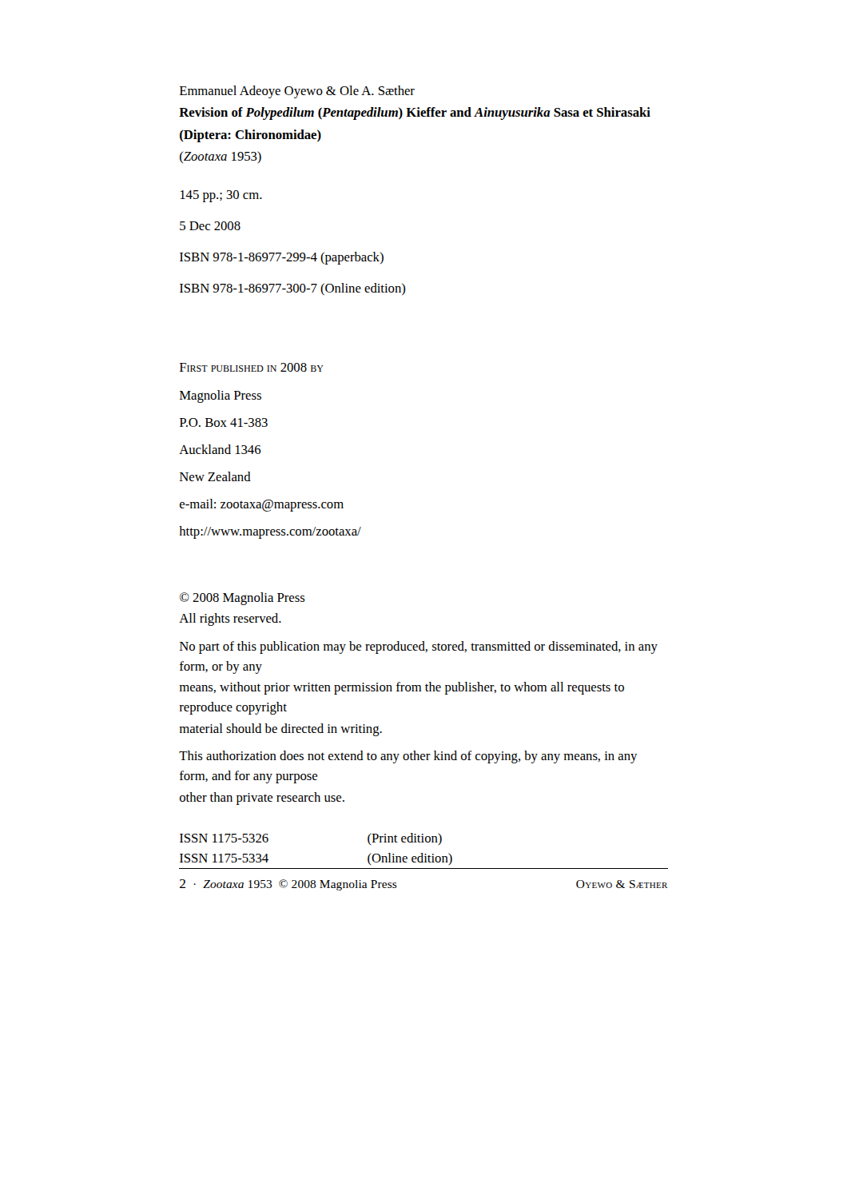Emmanuel Adeoye Oyewo & Ole A. Sæther
Revision of Polypedilum (Pentapedilum) Kieffer and Ainuyusurika Sasa et Shirasaki
(Diptera: Chironomidae)
(Zootaxa 1953)
145 pp.; 30 cm.
5 Dec 2008
ISBN 978-1-86977-299-4 (paperback)
ISBN 978-1-86977-300-7 (Online edition)
First published in 2008 by
Magnolia Press
P.O. Box 41-383
Auckland 1346
New Zealand
e-mail: zootaxa@mapress.com
http://www.mapress.com/zootaxa/
© 2008 Magnolia Press
All rights reserved.
No part of this publication may be reproduced, stored, transmitted or disseminated, in any form, or by any
means, without prior written permission from the publisher, to whom all requests to reproduce copyright
material should be directed in writing.
This authorization does not extend to any other kind of copying, by any means, in any form, and for any purpose
other than private research use.
ISSN 1175-5326(Print edition)
ISSN 1175-5334(Online edition)
2 · Zootaxa 1953 © 2008 Magnolia Press
Oyewo & Sæther